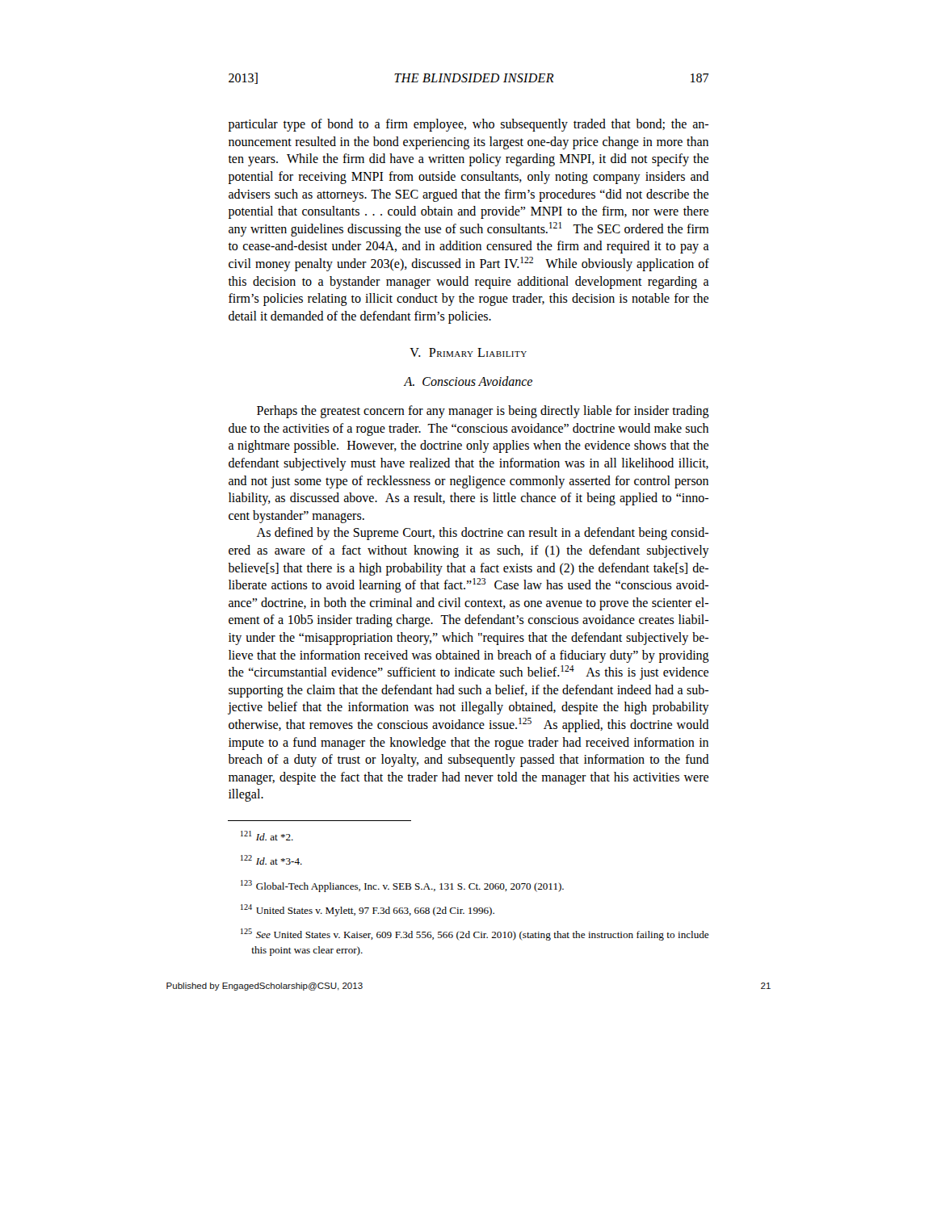2013] THE BLINDSIDED INSIDER 187
particular type of bond to a firm employee, who subsequently traded that bond; the announcement resulted in the bond experiencing its largest one-day price change in more than ten years. While the firm did have a written policy regarding MNPI, it did not specify the potential for receiving MNPI from outside consultants, only noting company insiders and advisers such as attorneys. The SEC argued that the firm’s procedures “did not describe the potential that consultants . . . could obtain and provide” MNPI to the firm, nor were there any written guidelines discussing the use of such consultants.121 The SEC ordered the firm to cease-and-desist under 204A, and in addition censured the firm and required it to pay a civil money penalty under 203(e), discussed in Part IV.122 While obviously application of this decision to a bystander manager would require additional development regarding a firm’s policies relating to illicit conduct by the rogue trader, this decision is notable for the detail it demanded of the defendant firm’s policies.
V. Primary Liability
A. Conscious Avoidance
Perhaps the greatest concern for any manager is being directly liable for insider trading due to the activities of a rogue trader. The “conscious avoidance” doctrine would make such a nightmare possible. However, the doctrine only applies when the evidence shows that the defendant subjectively must have realized that the information was in all likelihood illicit, and not just some type of recklessness or negligence commonly asserted for control person liability, as discussed above. As a result, there is little chance of it being applied to “innocent bystander” managers.
As defined by the Supreme Court, this doctrine can result in a defendant being considered as aware of a fact without knowing it as such, if (1) the defendant subjectively believe[s] that there is a high probability that a fact exists and (2) the defendant take[s] deliberate actions to avoid learning of that fact.”123 Case law has used the “conscious avoidance” doctrine, in both the criminal and civil context, as one avenue to prove the scienter element of a 10b5 insider trading charge. The defendant’s conscious avoidance creates liability under the “misappropriation theory,” which "requires that the defendant subjectively believe that the information received was obtained in breach of a fiduciary duty” by providing the “circumstantial evidence” sufficient to indicate such belief.124 As this is just evidence supporting the claim that the defendant had such a belief, if the defendant indeed had a subjective belief that the information was not illegally obtained, despite the high probability otherwise, that removes the conscious avoidance issue.125 As applied, this doctrine would impute to a fund manager the knowledge that the rogue trader had received information in breach of a duty of trust or loyalty, and subsequently passed that information to the fund manager, despite the fact that the trader had never told the manager that his activities were illegal.
121 Id. at *2.
122 Id. at *3-4.
123 Global-Tech Appliances, Inc. v. SEB S.A., 131 S. Ct. 2060, 2070 (2011).
124 United States v. Mylett, 97 F.3d 663, 668 (2d Cir. 1996).
125 See United States v. Kaiser, 609 F.3d 556, 566 (2d Cir. 2010) (stating that the instruction failing to include this point was clear error).
Published by EngagedScholarship@CSU, 2013 21